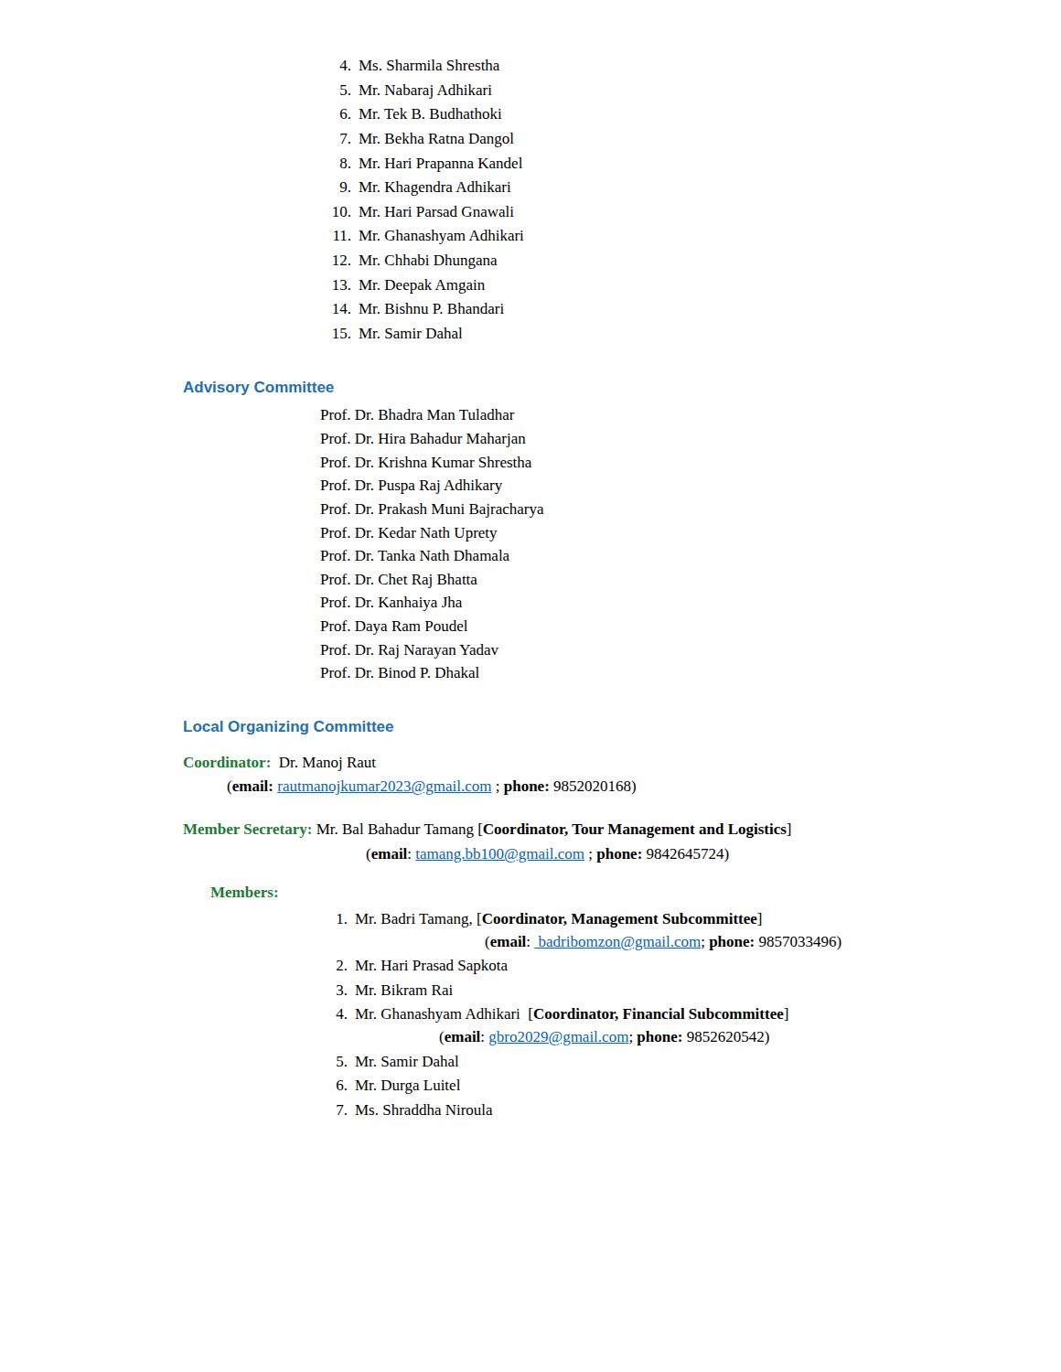4. Ms. Sharmila Shrestha
5. Mr. Nabaraj Adhikari
6. Mr. Tek B. Budhathoki
7. Mr. Bekha Ratna Dangol
8. Mr. Hari Prapanna Kandel
9. Mr. Khagendra Adhikari
10. Mr. Hari Parsad Gnawali
11. Mr. Ghanashyam Adhikari
12. Mr. Chhabi Dhungana
13. Mr. Deepak Amgain
14. Mr. Bishnu P. Bhandari
15. Mr. Samir Dahal
Advisory Committee
Prof. Dr. Bhadra Man Tuladhar
Prof. Dr. Hira Bahadur Maharjan
Prof. Dr. Krishna Kumar Shrestha
Prof. Dr. Puspa Raj Adhikary
Prof. Dr. Prakash Muni Bajracharya
Prof. Dr. Kedar Nath Uprety
Prof. Dr. Tanka Nath Dhamala
Prof. Dr. Chet Raj Bhatta
Prof. Dr. Kanhaiya Jha
Prof. Daya Ram Poudel
Prof. Dr. Raj Narayan Yadav
Prof. Dr. Binod P. Dhakal
Local Organizing Committee
Coordinator: Dr. Manoj Raut
(email: rautmanojkumar2023@gmail.com ; phone: 9852020168)
Member Secretary: Mr. Bal Bahadur Tamang [Coordinator, Tour Management and Logistics]
(email: tamang.bb100@gmail.com ; phone: 9842645724)
Members:
1. Mr. Badri Tamang, [Coordinator, Management Subcommittee]
(email: badribomzon@gmail.com; phone: 9857033496)
2. Mr. Hari Prasad Sapkota
3. Mr. Bikram Rai
4. Mr. Ghanashyam Adhikari [Coordinator, Financial Subcommittee]
(email: gbro2029@gmail.com; phone: 9852620542)
5. Mr. Samir Dahal
6. Mr. Durga Luitel
7. Ms. Shraddha Niroula